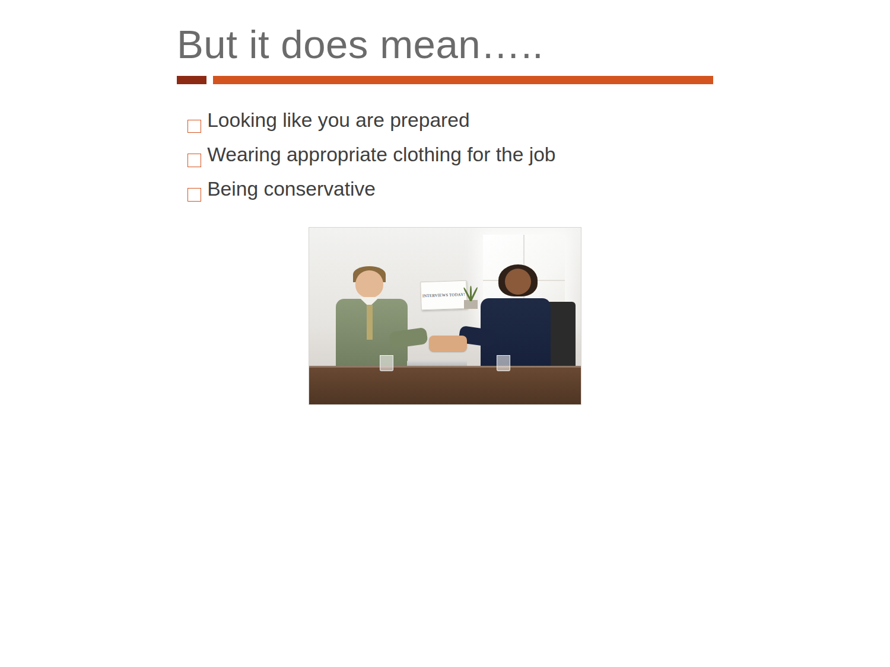But it does mean…..
Looking like you are prepared
Wearing appropriate clothing for the job
Being conservative
INTERVIEWS TODAY!
Illustration of a job interview handshake with a sign reading “Interviews Today!”